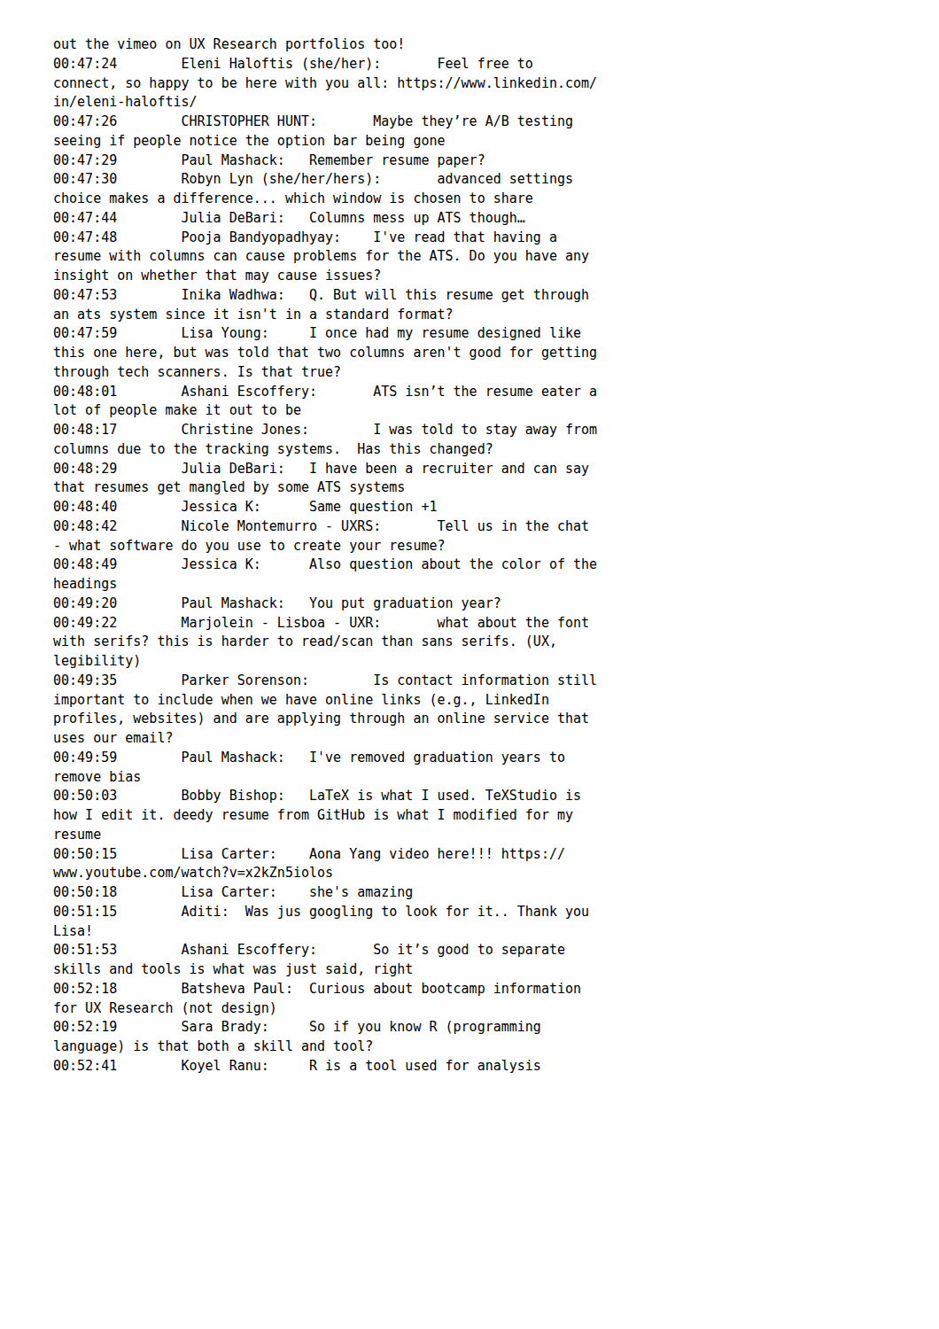out the vimeo on UX Research portfolios too!
00:47:24	Eleni Haloftis (she/her):	Feel free to
connect, so happy to be here with you all: https://www.linkedin.com/
in/eleni-haloftis/
00:47:26	CHRISTOPHER HUNT:	Maybe they’re A/B testing
seeing if people notice the option bar being gone
00:47:29	Paul Mashack:	Remember resume paper?
00:47:30	Robyn Lyn (she/her/hers):	advanced settings
choice makes a difference... which window is chosen to share
00:47:44	Julia DeBari:	Columns mess up ATS though…
00:47:48	Pooja Bandyopadhyay:	I've read that having a
resume with columns can cause problems for the ATS. Do you have any
insight on whether that may cause issues?
00:47:53	Inika Wadhwa:	Q. But will this resume get through
an ats system since it isn't in a standard format?
00:47:59	Lisa Young:	I once had my resume designed like
this one here, but was told that two columns aren't good for getting
through tech scanners. Is that true?
00:48:01	Ashani Escoffery:	ATS isn’t the resume eater a
lot of people make it out to be
00:48:17	Christine Jones:	I was told to stay away from
columns due to the tracking systems.  Has this changed?
00:48:29	Julia DeBari:	I have been a recruiter and can say
that resumes get mangled by some ATS systems
00:48:40	Jessica K:	Same question +1
00:48:42	Nicole Montemurro - UXRS:	Tell us in the chat
- what software do you use to create your resume?
00:48:49	Jessica K:	Also question about the color of the
headings
00:49:20	Paul Mashack:	You put graduation year?
00:49:22	Marjolein - Lisboa - UXR:	what about the font
with serifs? this is harder to read/scan than sans serifs. (UX,
legibility)
00:49:35	Parker Sorenson:	Is contact information still
important to include when we have online links (e.g., LinkedIn
profiles, websites) and are applying through an online service that
uses our email?
00:49:59	Paul Mashack:	I've removed graduation years to
remove bias
00:50:03	Bobby Bishop:	LaTeX is what I used. TeXStudio is
how I edit it. deedy resume from GitHub is what I modified for my
resume
00:50:15	Lisa Carter:	Aona Yang video here!!! https://
www.youtube.com/watch?v=x2kZn5iolos
00:50:18	Lisa Carter:	she's amazing
00:51:15	Aditi:	Was jus googling to look for it.. Thank you
Lisa!
00:51:53	Ashani Escoffery:	So it’s good to separate
skills and tools is what was just said, right
00:52:18	Batsheva Paul:	Curious about bootcamp information
for UX Research (not design)
00:52:19	Sara Brady:	So if you know R (programming
language) is that both a skill and tool?
00:52:41	Koyel Ranu:	R is a tool used for analysis